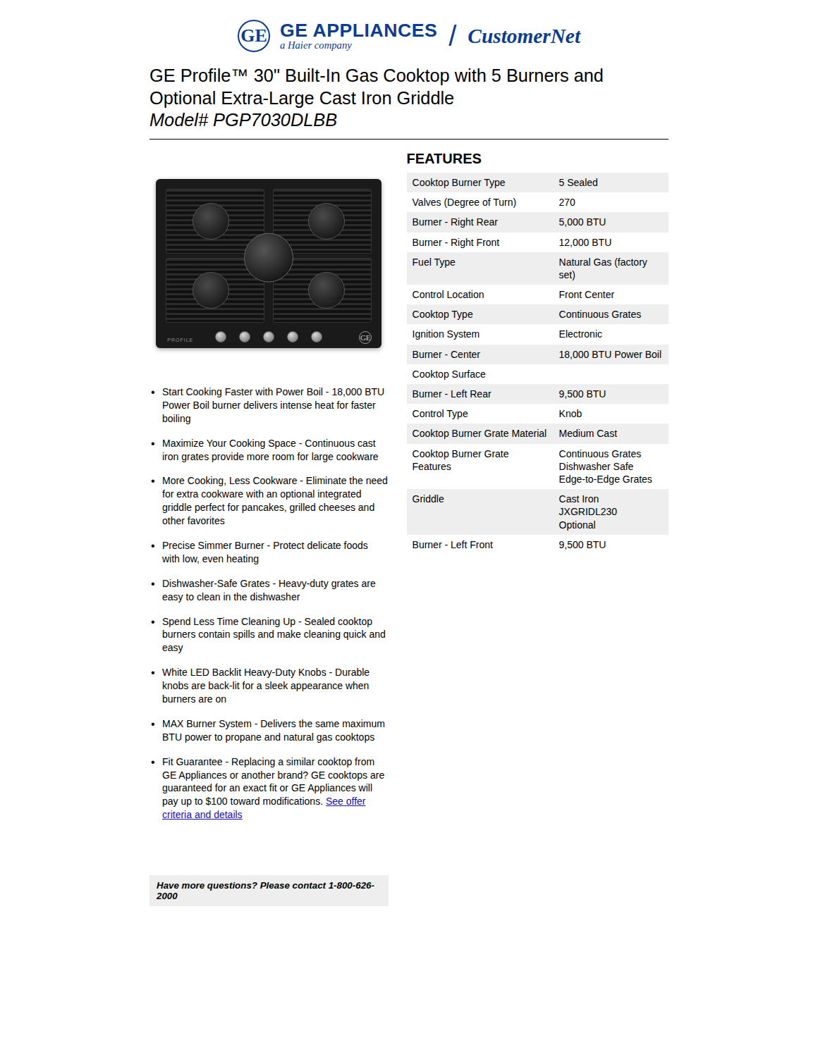GE
GE APPLIANCES
a Haier company
/
CustomerNet
GE Profile™ 30" Built-In Gas Cooktop with 5 Burners and Optional Extra-Large Cast Iron Griddle Model# PGP7030DLBB
PROFILE
GE
Start Cooking Faster with Power Boil - 18,000 BTU Power Boil burner delivers intense heat for faster boiling
Maximize Your Cooking Space - Continuous cast iron grates provide more room for large cookware
More Cooking, Less Cookware - Eliminate the need for extra cookware with an optional integrated griddle perfect for pancakes, grilled cheeses and other favorites
Precise Simmer Burner - Protect delicate foods with low, even heating
Dishwasher-Safe Grates - Heavy-duty grates are easy to clean in the dishwasher
Spend Less Time Cleaning Up - Sealed cooktop burners contain spills and make cleaning quick and easy
White LED Backlit Heavy-Duty Knobs - Durable knobs are back-lit for a sleek appearance when burners are on
MAX Burner System - Delivers the same maximum BTU power to propane and natural gas cooktops
Fit Guarantee - Replacing a similar cooktop from GE Appliances or another brand? GE cooktops are guaranteed for an exact fit or GE Appliances will pay up to $100 toward modifications. See offer criteria and details
FEATURES
| Cooktop Burner Type | 5 Sealed |
| Valves (Degree of Turn) | 270 |
| Burner - Right Rear | 5,000 BTU |
| Burner - Right Front | 12,000 BTU |
| Fuel Type | Natural Gas (factory set) |
| Control Location | Front Center |
| Cooktop Type | Continuous Grates |
| Ignition System | Electronic |
| Burner - Center | 18,000 BTU Power Boil |
| Cooktop Surface | |
| Burner - Left Rear | 9,500 BTU |
| Control Type | Knob |
| Cooktop Burner Grate Material | Medium Cast |
| Cooktop Burner Grate Features | Continuous Grates Dishwasher Safe Edge-to-Edge Grates |
| Griddle | Cast Iron JXGRIDL230 Optional |
| Burner - Left Front | 9,500 BTU |
Have more questions? Please contact 1-800-626-2000